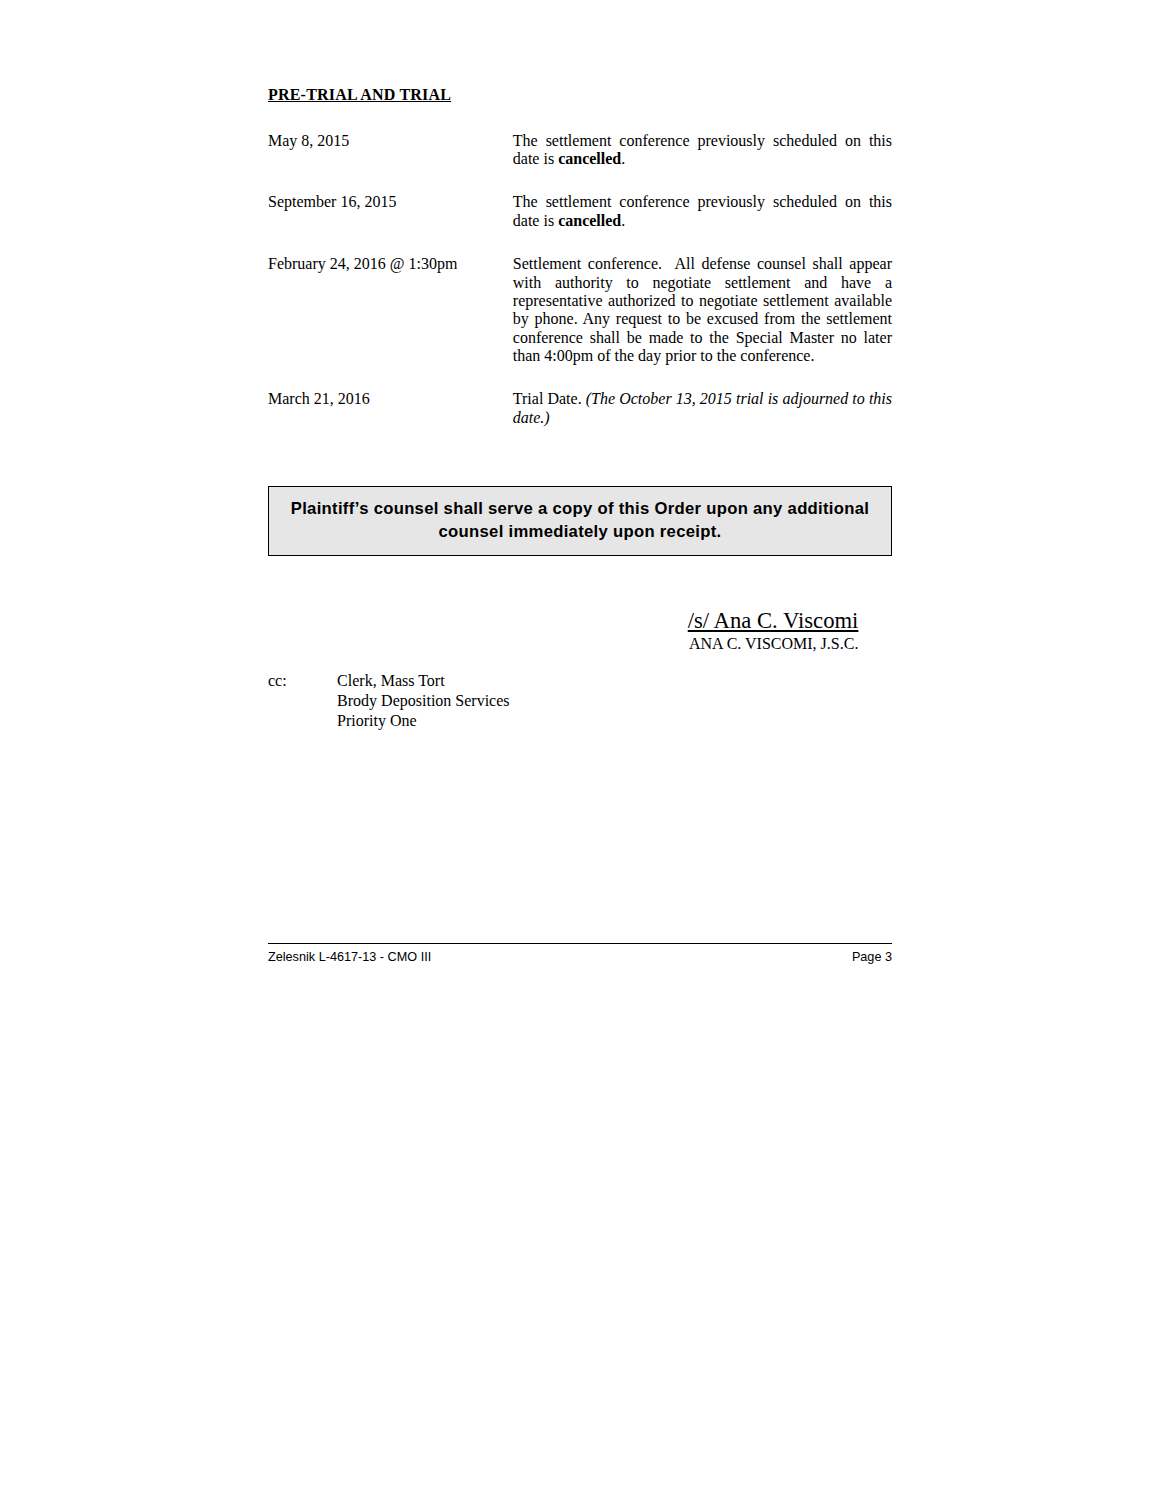PRE-TRIAL AND TRIAL
| May 8, 2015 | The settlement conference previously scheduled on this date is cancelled . |
| September 16, 2015 | The settlement conference previously scheduled on this date is cancelled . |
| February 24, 2016 @ 1:30pm | Settlement conference. All defense counsel shall appear with authority to negotiate settlement and have a representative authorized to negotiate settlement available by phone. Any request to be excused from the settlement conference shall be made to the Special Master no later than 4:00pm of the day prior to the conference. |
| March 21, 2016 | Trial Date. (The October 13, 2015 trial is adjourned to this date.) |
Plaintiff’s counsel shall serve a copy of this Order upon any additional counsel immediately upon receipt.
/s/ Ana C. Viscomi ANA C. VISCOMI, J.S.C.
| cc: | Clerk, Mass Tort |
| | Brody Deposition Services |
| | Priority One |
Zelesnik L-4617-13 - CMO III
Page 3